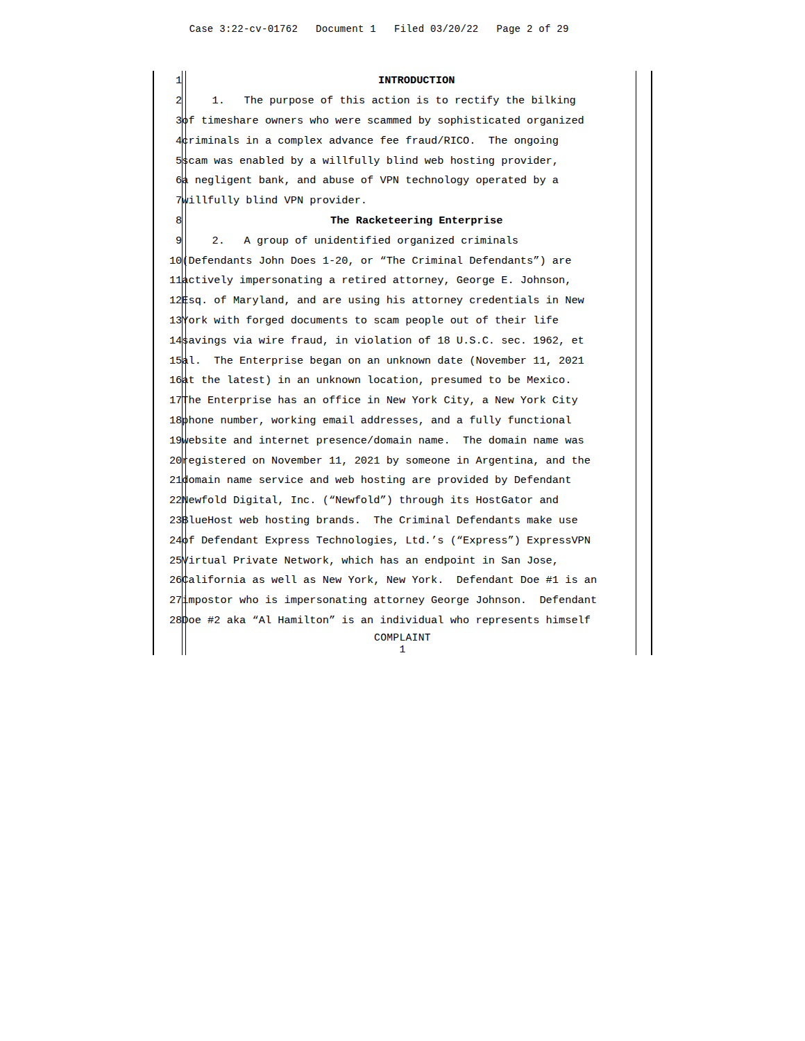Case 3:22-cv-01762 Document 1 Filed 03/20/22 Page 2 of 29
| 1 | INTRODUCTION |
| 2 | 1. The purpose of this action is to rectify the bilking |
| 3 | of timeshare owners who were scammed by sophisticated organized |
| 4 | criminals in a complex advance fee fraud/RICO. The ongoing |
| 5 | scam was enabled by a willfully blind web hosting provider, |
| 6 | a negligent bank, and abuse of VPN technology operated by a |
| 7 | willfully blind VPN provider. |
| 8 | The Racketeering Enterprise |
| 9 | 2. A group of unidentified organized criminals |
| 10 | (Defendants John Does 1-20, or “The Criminal Defendants”) are |
| 11 | actively impersonating a retired attorney, George E. Johnson, |
| 12 | Esq. of Maryland, and are using his attorney credentials in New |
| 13 | York with forged documents to scam people out of their life |
| 14 | savings via wire fraud, in violation of 18 U.S.C. sec. 1962, et |
| 15 | al. The Enterprise began on an unknown date (November 11, 2021 |
| 16 | at the latest) in an unknown location, presumed to be Mexico. |
| 17 | The Enterprise has an office in New York City, a New York City |
| 18 | phone number, working email addresses, and a fully functional |
| 19 | website and internet presence/domain name. The domain name was |
| 20 | registered on November 11, 2021 by someone in Argentina, and the |
| 21 | domain name service and web hosting are provided by Defendant |
| 22 | Newfold Digital, Inc. (“Newfold”) through its HostGator and |
| 23 | BlueHost web hosting brands. The Criminal Defendants make use |
| 24 | of Defendant Express Technologies, Ltd.’s (“Express”) ExpressVPN |
| 25 | Virtual Private Network, which has an endpoint in San Jose, |
| 26 | California as well as New York, New York. Defendant Doe #1 is an |
| 27 | impostor who is impersonating attorney George Johnson. Defendant |
| 28 | Doe #2 aka “Al Hamilton” is an individual who represents himself |
COMPLAINT
1